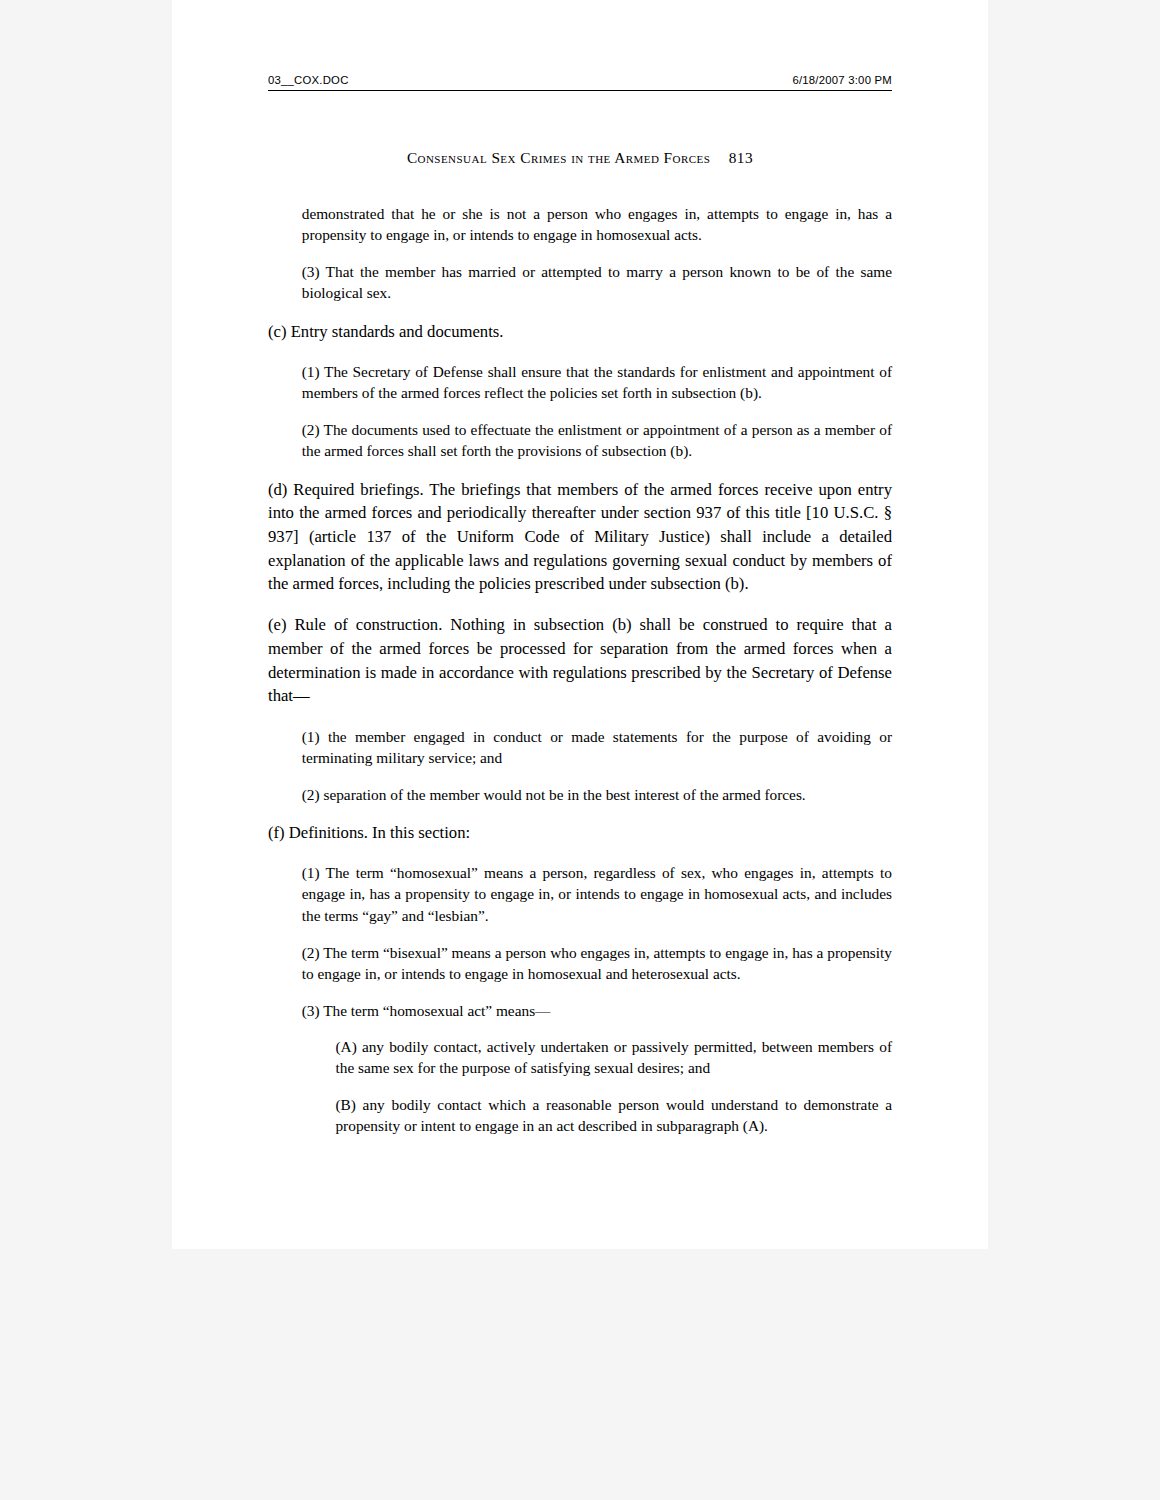03__COX.DOC 6/18/2007 3:00 PM
Consensual Sex Crimes in the Armed Forces813
demonstrated that he or she is not a person who engages in, attempts to engage in, has a propensity to engage in, or intends to engage in homosexual acts.
(3) That the member has married or attempted to marry a person known to be of the same biological sex.
(c) Entry standards and documents.
(1) The Secretary of Defense shall ensure that the standards for enlistment and appointment of members of the armed forces reflect the policies set forth in subsection (b).
(2) The documents used to effectuate the enlistment or appointment of a person as a member of the armed forces shall set forth the provisions of subsection (b).
(d) Required briefings. The briefings that members of the armed forces receive upon entry into the armed forces and periodically thereafter under section 937 of this title [10 U.S.C. § 937] (article 137 of the Uniform Code of Military Justice) shall include a detailed explanation of the applicable laws and regulations governing sexual conduct by members of the armed forces, including the policies prescribed under subsection (b).
(e) Rule of construction. Nothing in subsection (b) shall be construed to require that a member of the armed forces be processed for separation from the armed forces when a determination is made in accordance with regulations prescribed by the Secretary of Defense that—
(1) the member engaged in conduct or made statements for the purpose of avoiding or terminating military service; and
(2) separation of the member would not be in the best interest of the armed forces.
(f) Definitions. In this section:
(1) The term “homosexual” means a person, regardless of sex, who engages in, attempts to engage in, has a propensity to engage in, or intends to engage in homosexual acts, and includes the terms “gay” and “lesbian”.
(2) The term “bisexual” means a person who engages in, attempts to engage in, has a propensity to engage in, or intends to engage in homosexual and heterosexual acts.
(3) The term “homosexual act” means—
(A) any bodily contact, actively undertaken or passively permitted, between members of the same sex for the purpose of satisfying sexual desires; and
(B) any bodily contact which a reasonable person would understand to demonstrate a propensity or intent to engage in an act described in subparagraph (A).